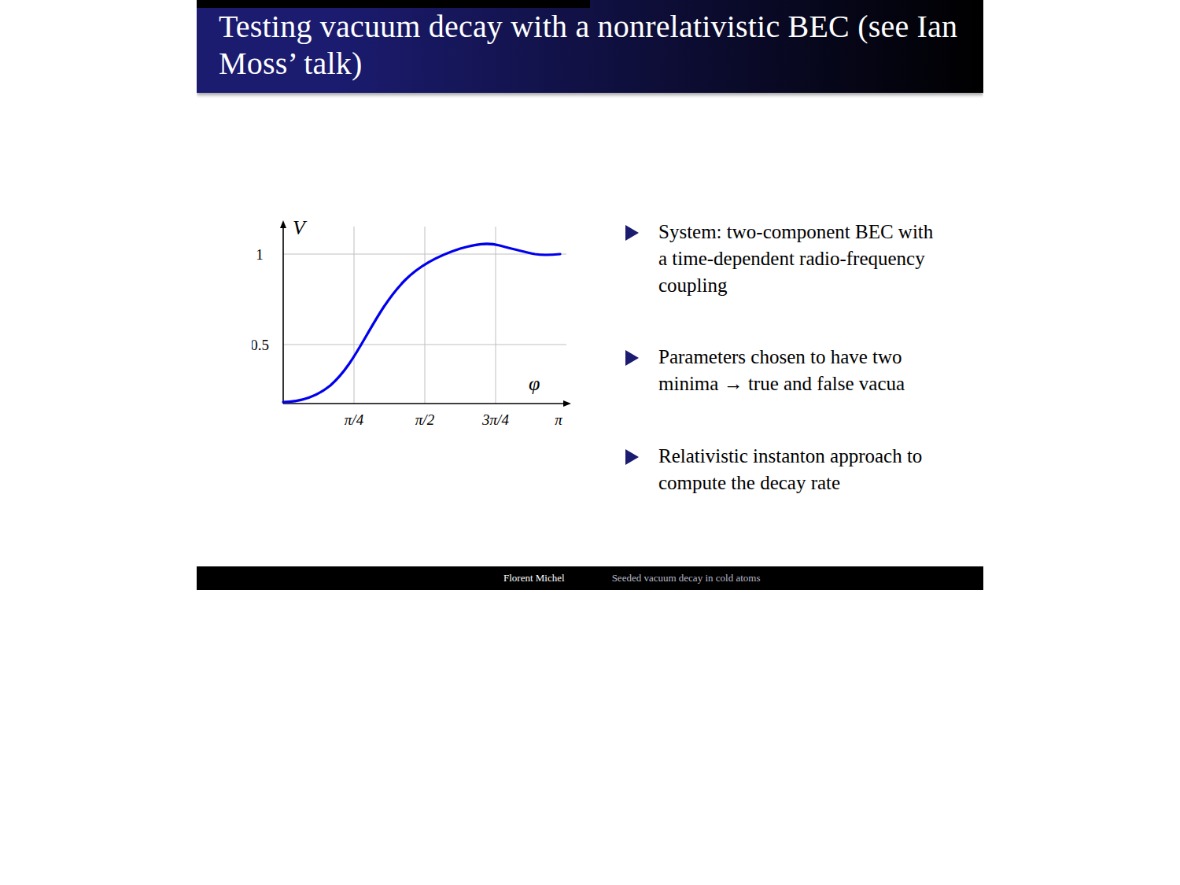Testing vacuum decay with a nonrelativistic BEC (see Ian Moss’ talk)
V φ 1 0.5 π/4 π/2 3π/4 π potential curve: starts near 0 at phi=0, rises through 0.5 at pi/4-ish, peaks slightly above 1 near 0.7pi, then dips to 1 at pi
System: two-component BEC with a time-dependent radio-frequency coupling
Parameters chosen to have two minima → true and false vacua
Relativistic instanton approach to compute the decay rate
Florent Michel
Seeded vacuum decay in cold atoms